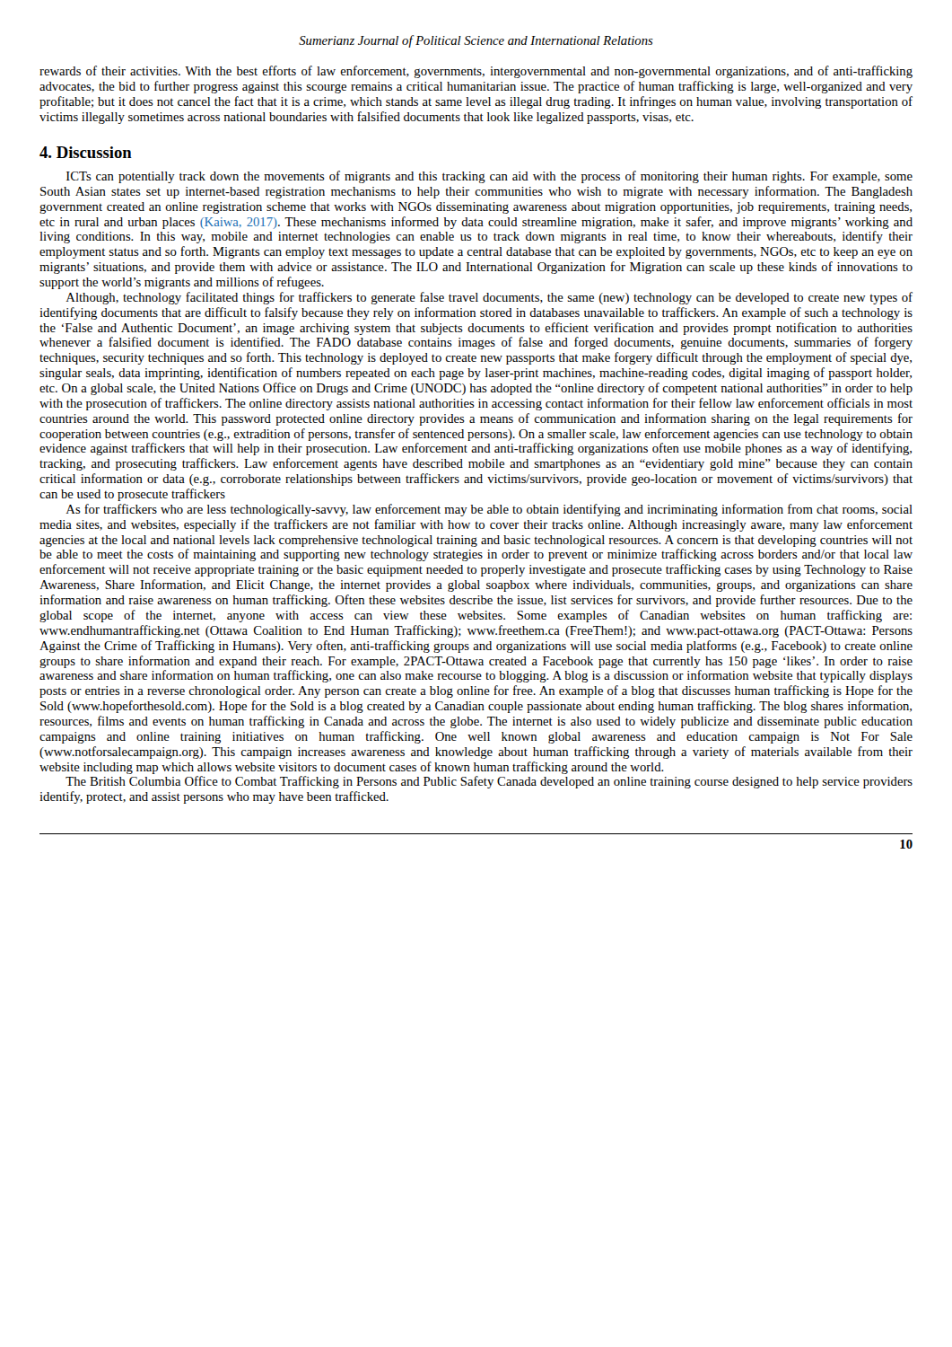Sumerianz Journal of Political Science and International Relations
rewards of their activities. With the best efforts of law enforcement, governments, intergovernmental and non-governmental organizations, and of anti-trafficking advocates, the bid to further progress against this scourge remains a critical humanitarian issue. The practice of human trafficking is large, well-organized and very profitable; but it does not cancel the fact that it is a crime, which stands at same level as illegal drug trading. It infringes on human value, involving transportation of victims illegally sometimes across national boundaries with falsified documents that look like legalized passports, visas, etc.
4. Discussion
ICTs can potentially track down the movements of migrants and this tracking can aid with the process of monitoring their human rights. For example, some South Asian states set up internet-based registration mechanisms to help their communities who wish to migrate with necessary information. The Bangladesh government created an online registration scheme that works with NGOs disseminating awareness about migration opportunities, job requirements, training needs, etc in rural and urban places (Kaiwa, 2017). These mechanisms informed by data could streamline migration, make it safer, and improve migrants’ working and living conditions. In this way, mobile and internet technologies can enable us to track down migrants in real time, to know their whereabouts, identify their employment status and so forth. Migrants can employ text messages to update a central database that can be exploited by governments, NGOs, etc to keep an eye on migrants’ situations, and provide them with advice or assistance. The ILO and International Organization for Migration can scale up these kinds of innovations to support the world’s migrants and millions of refugees.
Although, technology facilitated things for traffickers to generate false travel documents, the same (new) technology can be developed to create new types of identifying documents that are difficult to falsify because they rely on information stored in databases unavailable to traffickers. An example of such a technology is the ‘False and Authentic Document’, an image archiving system that subjects documents to efficient verification and provides prompt notification to authorities whenever a falsified document is identified. The FADO database contains images of false and forged documents, genuine documents, summaries of forgery techniques, security techniques and so forth. This technology is deployed to create new passports that make forgery difficult through the employment of special dye, singular seals, data imprinting, identification of numbers repeated on each page by laser-print machines, machine-reading codes, digital imaging of passport holder, etc. On a global scale, the United Nations Office on Drugs and Crime (UNODC) has adopted the “online directory of competent national authorities” in order to help with the prosecution of traffickers. The online directory assists national authorities in accessing contact information for their fellow law enforcement officials in most countries around the world. This password protected online directory provides a means of communication and information sharing on the legal requirements for cooperation between countries (e.g., extradition of persons, transfer of sentenced persons). On a smaller scale, law enforcement agencies can use technology to obtain evidence against traffickers that will help in their prosecution. Law enforcement and anti-trafficking organizations often use mobile phones as a way of identifying, tracking, and prosecuting traffickers. Law enforcement agents have described mobile and smartphones as an “evidentiary gold mine” because they can contain critical information or data (e.g., corroborate relationships between traffickers and victims/survivors, provide geo-location or movement of victims/survivors) that can be used to prosecute traffickers
As for traffickers who are less technologically-savvy, law enforcement may be able to obtain identifying and incriminating information from chat rooms, social media sites, and websites, especially if the traffickers are not familiar with how to cover their tracks online. Although increasingly aware, many law enforcement agencies at the local and national levels lack comprehensive technological training and basic technological resources. A concern is that developing countries will not be able to meet the costs of maintaining and supporting new technology strategies in order to prevent or minimize trafficking across borders and/or that local law enforcement will not receive appropriate training or the basic equipment needed to properly investigate and prosecute trafficking cases by using Technology to Raise Awareness, Share Information, and Elicit Change, the internet provides a global soapbox where individuals, communities, groups, and organizations can share information and raise awareness on human trafficking. Often these websites describe the issue, list services for survivors, and provide further resources. Due to the global scope of the internet, anyone with access can view these websites. Some examples of Canadian websites on human trafficking are: www.endhumantrafficking.net (Ottawa Coalition to End Human Trafficking); www.freethem.ca (FreeThem!); and www.pact-ottawa.org (PACT-Ottawa: Persons Against the Crime of Trafficking in Humans). Very often, anti-trafficking groups and organizations will use social media platforms (e.g., Facebook) to create online groups to share information and expand their reach. For example, 2PACT-Ottawa created a Facebook page that currently has 150 page ‘likes’. In order to raise awareness and share information on human trafficking, one can also make recourse to blogging. A blog is a discussion or information website that typically displays posts or entries in a reverse chronological order. Any person can create a blog online for free. An example of a blog that discusses human trafficking is Hope for the Sold (www.hopeforthesold.com). Hope for the Sold is a blog created by a Canadian couple passionate about ending human trafficking. The blog shares information, resources, films and events on human trafficking in Canada and across the globe. The internet is also used to widely publicize and disseminate public education campaigns and online training initiatives on human trafficking. One well known global awareness and education campaign is Not For Sale (www.notforsalecampaign.org). This campaign increases awareness and knowledge about human trafficking through a variety of materials available from their website including map which allows website visitors to document cases of known human trafficking around the world.
The British Columbia Office to Combat Trafficking in Persons and Public Safety Canada developed an online training course designed to help service providers identify, protect, and assist persons who may have been trafficked.
10